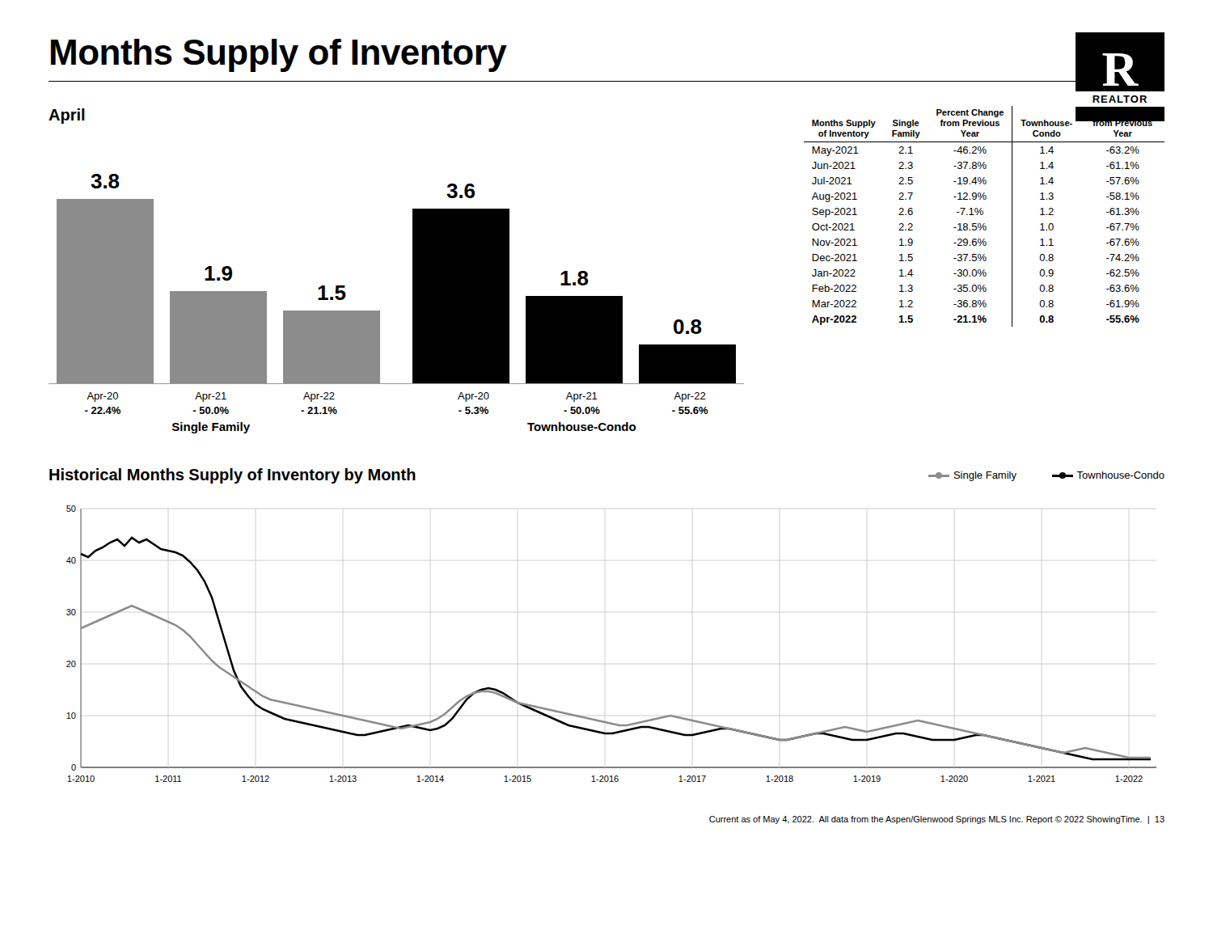Months Supply of Inventory
R
REALTOR
April
3.8
1.9
1.5
3.6
1.8
0.8
Apr-20
- 22.4%
Apr-21
- 50.0%
Apr-22
- 21.1%
Apr-20
- 5.3%
Apr-21
- 50.0%
Apr-22
- 55.6%
Single Family
Townhouse-Condo
| Months Supply of Inventory | Single Family | Percent Change from Previous Year | Townhouse- Condo | Percent Change from Previous Year |
| --- | --- | --- | --- | --- |
| May-2021 | 2.1 | -46.2% | 1.4 | -63.2% |
| Jun-2021 | 2.3 | -37.8% | 1.4 | -61.1% |
| Jul-2021 | 2.5 | -19.4% | 1.4 | -57.6% |
| Aug-2021 | 2.7 | -12.9% | 1.3 | -58.1% |
| Sep-2021 | 2.6 | -7.1% | 1.2 | -61.3% |
| Oct-2021 | 2.2 | -18.5% | 1.0 | -67.7% |
| Nov-2021 | 1.9 | -29.6% | 1.1 | -67.6% |
| Dec-2021 | 1.5 | -37.5% | 0.8 | -74.2% |
| Jan-2022 | 1.4 | -30.0% | 0.9 | -62.5% |
| Feb-2022 | 1.3 | -35.0% | 0.8 | -63.6% |
| Mar-2022 | 1.2 | -36.8% | 0.8 | -61.9% |
| Apr-2022 | 1.5 | -21.1% | 0.8 | -55.6% |
Historical Months Supply of Inventory by Month Single Family Townhouse-Condo
50 40 30 20 10 0 1-2010 1-2011 1-2012 1-2013 1-2014 1-2015 1-2016 1-2017 1-2018 1-2019 1-2020 1-2021 1-2022
Current as of May 4, 2022. All data from the Aspen/Glenwood Springs MLS Inc. Report © 2022 ShowingTime. | 13